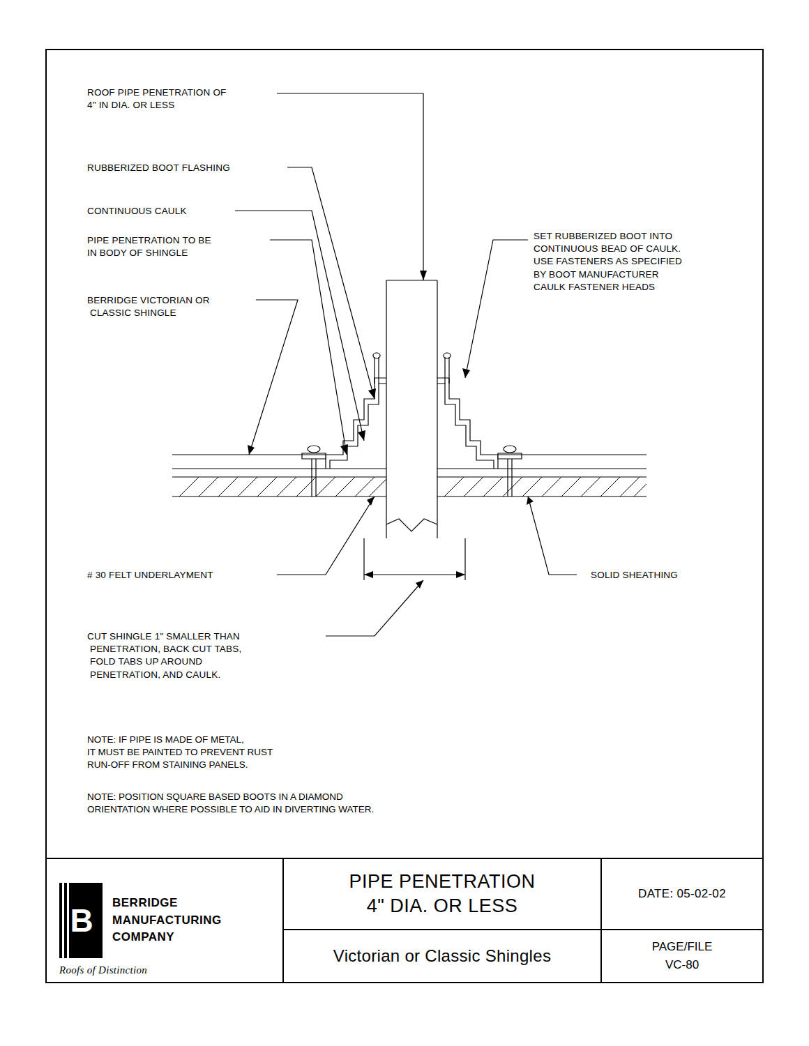ROOF PIPE PENETRATION OF
4" IN DIA. OR LESS
RUBBERIZED BOOT FLASHING
CONTINUOUS CAULK
PIPE PENETRATION TO BE
IN BODY OF SHINGLE
BERRIDGE VICTORIAN OR
CLASSIC SHINGLE
SET RUBBERIZED BOOT INTO
CONTINUOUS BEAD OF CAULK.
USE FASTENERS AS SPECIFIED
BY BOOT MANUFACTURER
CAULK FASTENER HEADS
# 30 FELT UNDERLAYMENT
SOLID SHEATHING
CUT SHINGLE 1" SMALLER THAN
PENETRATION, BACK CUT TABS,
FOLD TABS UP AROUND
PENETRATION, AND CAULK.
NOTE: IF PIPE IS MADE OF METAL,
IT MUST BE PAINTED TO PREVENT RUST
RUN-OFF FROM STAINING PANELS.
NOTE: POSITION SQUARE BASED BOOTS IN A DIAMOND
ORIENTATION WHERE POSSIBLE TO AID IN DIVERTING WATER.
B
BERRIDGE
MANUFACTURING
COMPANY
Roofs of Distinction
PIPE PENETRATION
4" DIA. OR LESS
Victorian or Classic Shingles
DATE: 05-02-02
PAGE/FILE
VC-80